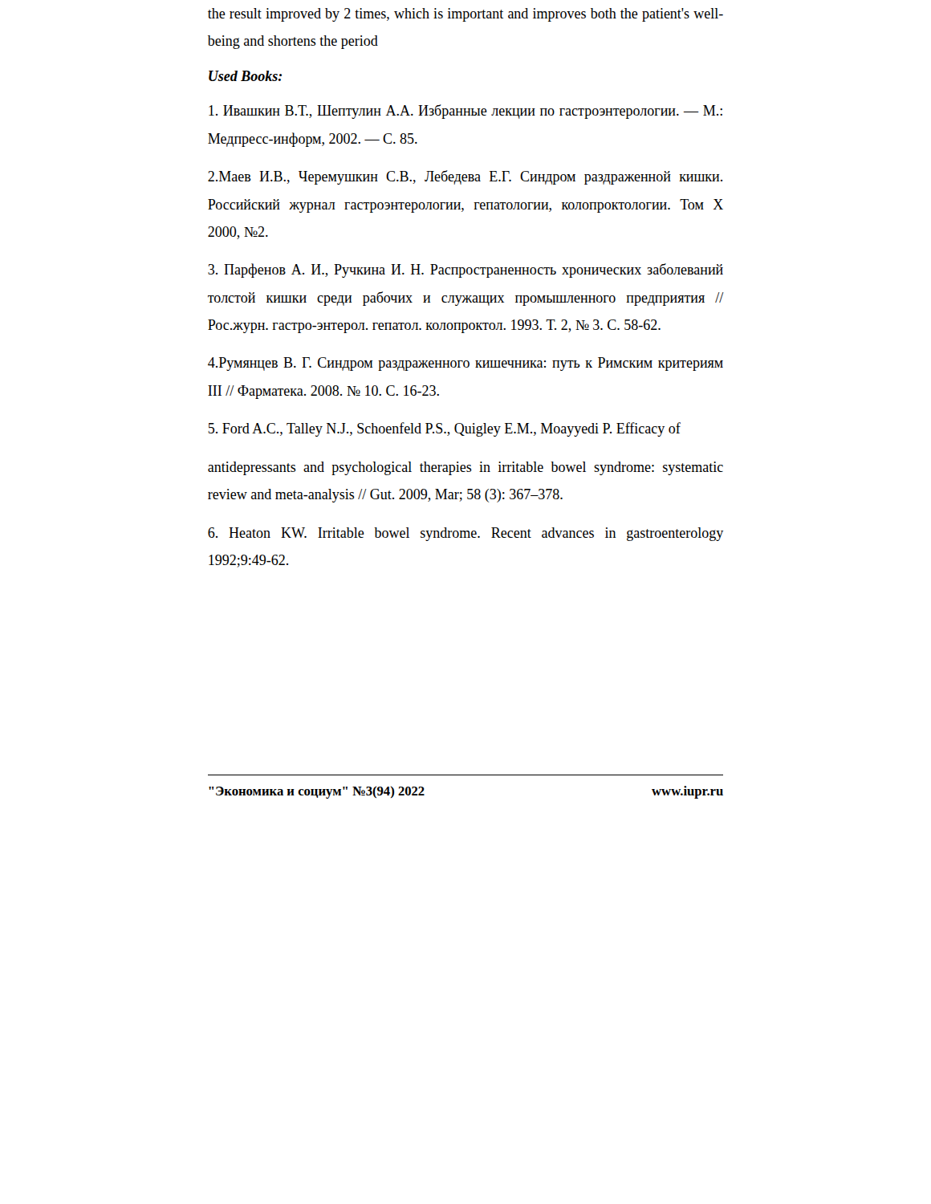the result improved by 2 times, which is important and improves both the patient's well-being and shortens the period
Used Books:
1. Ивашкин В.Т., Шептулин А.А. Избранные лекции по гастроэнтерологии. — М.: Медпресс-информ, 2002. — С. 85.
2.Маев И.В., Черемушкин С.В., Лебедева Е.Г. Синдром раздраженной кишки. Российский журнал гастроэнтерологии, гепатологии, колопроктологии. Том X 2000, №2.
3. Парфенов А. И., Ручкина И. Н. Распространенность хронических заболеваний толстой кишки среди рабочих и служащих промышленного предприятия // Рос.журн. гастро-энтерол. гепатол. колопроктол. 1993. Т. 2, № 3. С. 58-62.
4.Румянцев В. Г. Синдром раздраженного кишечника: путь к Римским критериям III // Фарматека. 2008. № 10. С. 16-23.
5. Ford A.C., Talley N.J., Schoenfeld P.S., Quigley E.M., Moayyedi P. Efficacy of
antidepressants and psychological therapies in irritable bowel syndrome: systematic review and meta-analysis // Gut. 2009, Mar; 58 (3): 367–378.
6. Heaton KW. Irritable bowel syndrome. Recent advances in gastroenterology 1992;9:49-62.
"Экономика и социум" №3(94) 2022 www.iupr.ru